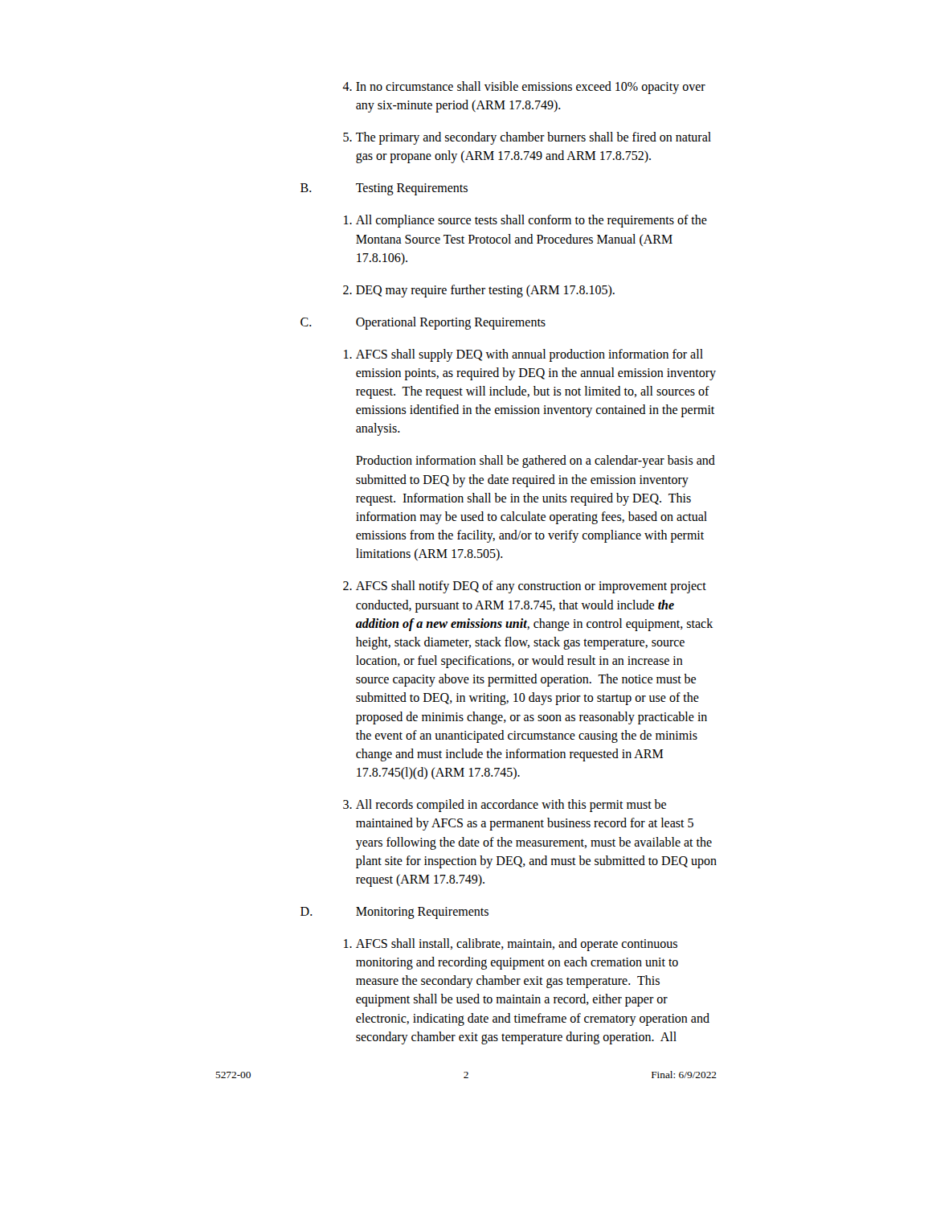4.
In no circumstance shall visible emissions exceed 10% opacity over any six-minute period (ARM 17.8.749).
5.
The primary and secondary chamber burners shall be fired on natural gas or propane only (ARM 17.8.749 and ARM 17.8.752).
B.
Testing Requirements
1.
All compliance source tests shall conform to the requirements of the Montana Source Test Protocol and Procedures Manual (ARM 17.8.106).
2.
DEQ may require further testing (ARM 17.8.105).
C.
Operational Reporting Requirements
1.
AFCS shall supply DEQ with annual production information for all emission points, as required by DEQ in the annual emission inventory request. The request will include, but is not limited to, all sources of emissions identified in the emission inventory contained in the permit analysis.
Production information shall be gathered on a calendar-year basis and submitted to DEQ by the date required in the emission inventory request. Information shall be in the units required by DEQ. This information may be used to calculate operating fees, based on actual emissions from the facility, and/or to verify compliance with permit limitations (ARM 17.8.505).
2.
AFCS shall notify DEQ of any construction or improvement project conducted, pursuant to ARM 17.8.745, that would include the addition of a new emissions unit, change in control equipment, stack height, stack diameter, stack flow, stack gas temperature, source location, or fuel specifications, or would result in an increase in source capacity above its permitted operation. The notice must be submitted to DEQ, in writing, 10 days prior to startup or use of the proposed de minimis change, or as soon as reasonably practicable in the event of an unanticipated circumstance causing the de minimis change and must include the information requested in ARM 17.8.745(l)(d) (ARM 17.8.745).
3.
All records compiled in accordance with this permit must be maintained by AFCS as a permanent business record for at least 5 years following the date of the measurement, must be available at the plant site for inspection by DEQ, and must be submitted to DEQ upon request (ARM 17.8.749).
D.
Monitoring Requirements
1.
AFCS shall install, calibrate, maintain, and operate continuous monitoring and recording equipment on each cremation unit to measure the secondary chamber exit gas temperature. This equipment shall be used to maintain a record, either paper or electronic, indicating date and timeframe of crematory operation and secondary chamber exit gas temperature during operation. All
5272-00 2 Final: 6/9/2022